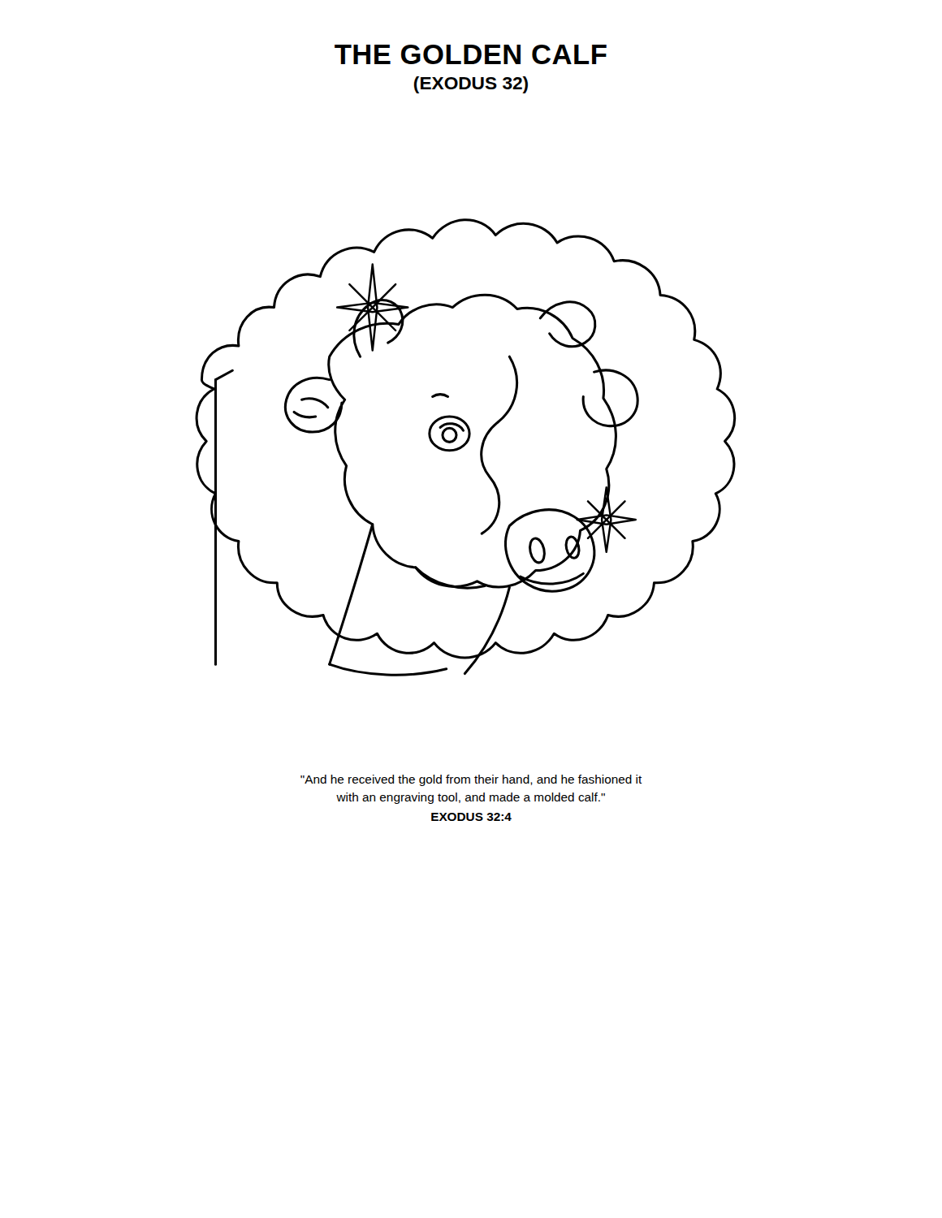THE GOLDEN CALF
(EXODUS 32)
"And he received the gold from their hand, and he fashioned it
with an engraving tool, and made a molded calf."
EXODUS 32:4